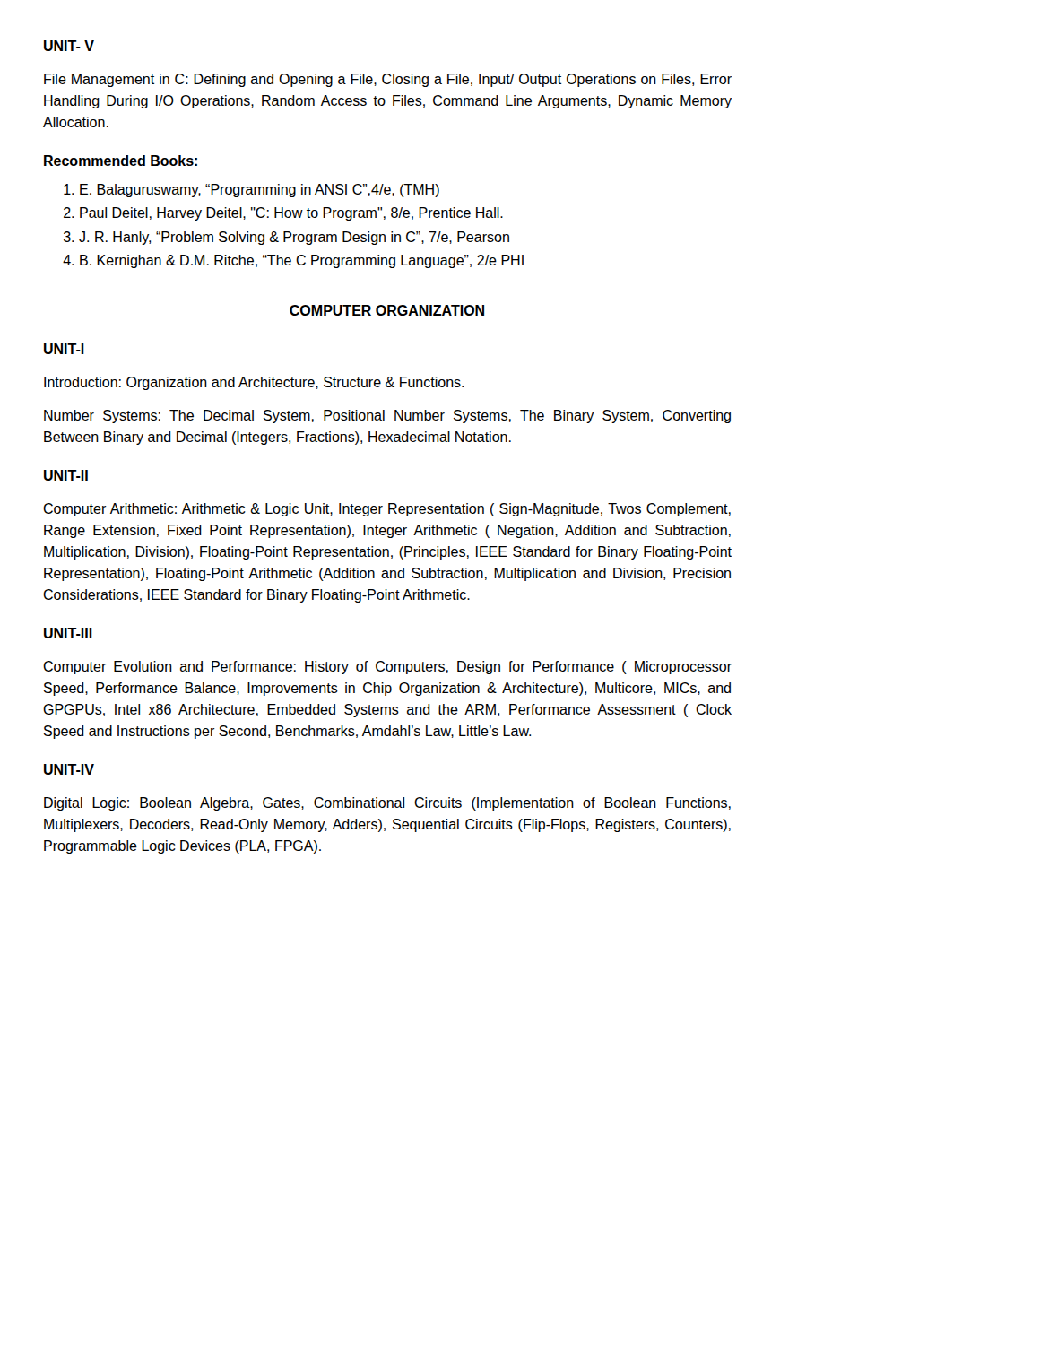UNIT- V
File Management in C: Defining and Opening a File, Closing a File, Input/ Output Operations on Files, Error Handling During I/O Operations, Random Access to Files, Command Line Arguments, Dynamic Memory Allocation.
Recommended Books:
E. Balaguruswamy, “Programming in ANSI C”,4/e, (TMH)
Paul Deitel, Harvey Deitel, "C: How to Program", 8/e, Prentice Hall.
J. R. Hanly, “Problem Solving & Program Design in C”, 7/e, Pearson
B. Kernighan & D.M. Ritche, “The C Programming Language”, 2/e PHI
COMPUTER ORGANIZATION
UNIT-I
Introduction: Organization and Architecture, Structure & Functions.
Number Systems: The Decimal System, Positional Number Systems, The Binary System, Converting Between Binary and Decimal (Integers, Fractions), Hexadecimal Notation.
UNIT-II
Computer Arithmetic: Arithmetic & Logic Unit, Integer Representation ( Sign-Magnitude, Twos Complement, Range Extension, Fixed Point Representation), Integer Arithmetic ( Negation, Addition and Subtraction, Multiplication, Division), Floating-Point Representation, (Principles, IEEE Standard for Binary Floating-Point Representation), Floating-Point Arithmetic (Addition and Subtraction, Multiplication and Division, Precision Considerations, IEEE Standard for Binary Floating-Point Arithmetic.
UNIT-III
Computer Evolution and Performance: History of Computers, Design for Performance ( Microprocessor Speed, Performance Balance, Improvements in Chip Organization & Architecture), Multicore, MICs, and GPGPUs, Intel x86 Architecture, Embedded Systems and the ARM, Performance Assessment ( Clock Speed and Instructions per Second, Benchmarks, Amdahl’s Law, Little’s Law.
UNIT-IV
Digital Logic: Boolean Algebra, Gates, Combinational Circuits (Implementation of Boolean Functions, Multiplexers, Decoders, Read-Only Memory, Adders), Sequential Circuits (Flip-Flops, Registers, Counters), Programmable Logic Devices (PLA, FPGA).